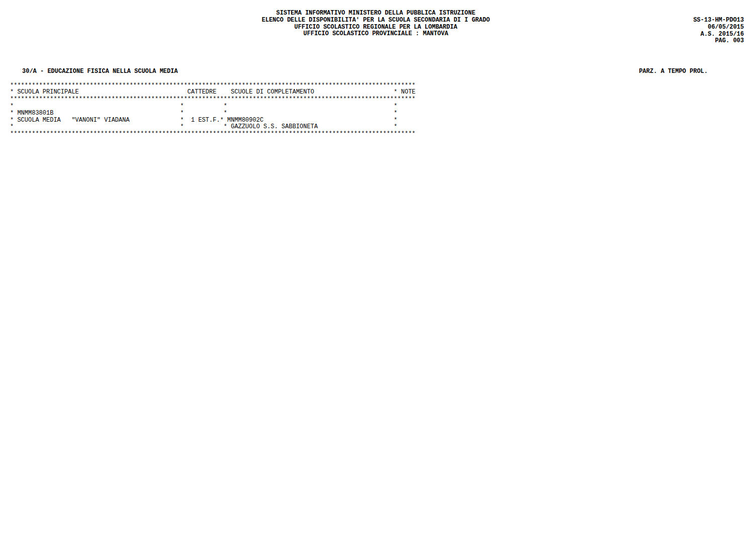SISTEMA INFORMATIVO MINISTERO DELLA PUBBLICA ISTRUZIONE
ELENCO DELLE DISPONIBILITA' PER LA SCUOLA SECONDARIA DI I GRADO
UFFICIO SCOLASTICO REGIONALE PER LA LOMBARDIA
UFFICIO SCOLASTICO PROVINCIALE : MANTOVA
SS-13-HM-PDO13
    06/05/2015
  A.S. 2015/16
      PAG. 003
30/A - EDUCAZIONE FISICA NELLA SCUOLA MEDIA
PARZ. A TEMPO PROL.
****************************************************************************************************************
* SCUOLA PRINCIPALE                              CATTEDRE    SCUOLE DI COMPLETAMENTO                      * NOTE
****************************************************************************************************************
*                                              *           *                                              *
* MNMM83801B                                   *           *                                              *
* SCUOLA MEDIA   "VANONI" VIADANA              *  1 EST.F.* MNMM80902C                                    *
*                                              *           * GAZZUOLO S.S. SABBIONETA                     *
****************************************************************************************************************